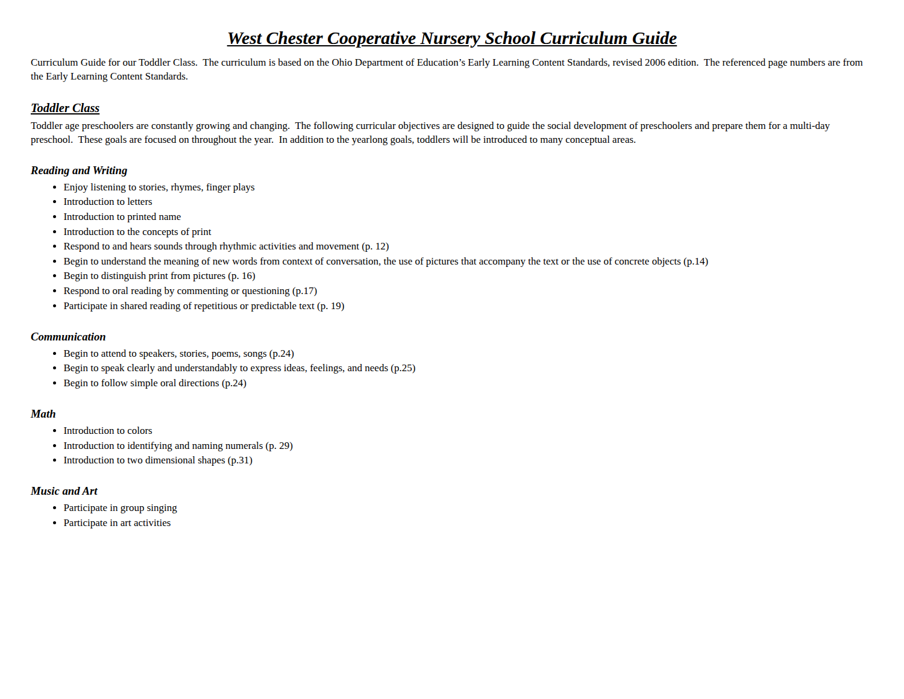West Chester Cooperative Nursery School Curriculum Guide
Curriculum Guide for our Toddler Class. The curriculum is based on the Ohio Department of Education’s Early Learning Content Standards, revised 2006 edition. The referenced page numbers are from the Early Learning Content Standards.
Toddler Class
Toddler age preschoolers are constantly growing and changing. The following curricular objectives are designed to guide the social development of preschoolers and prepare them for a multi-day preschool. These goals are focused on throughout the year. In addition to the yearlong goals, toddlers will be introduced to many conceptual areas.
Reading and Writing
Enjoy listening to stories, rhymes, finger plays
Introduction to letters
Introduction to printed name
Introduction to the concepts of print
Respond to and hears sounds through rhythmic activities and movement (p. 12)
Begin to understand the meaning of new words from context of conversation, the use of pictures that accompany the text or the use of concrete objects (p.14)
Begin to distinguish print from pictures (p. 16)
Respond to oral reading by commenting or questioning (p.17)
Participate in shared reading of repetitious or predictable text (p. 19)
Communication
Begin to attend to speakers, stories, poems, songs (p.24)
Begin to speak clearly and understandably to express ideas, feelings, and needs (p.25)
Begin to follow simple oral directions (p.24)
Math
Introduction to colors
Introduction to identifying and naming numerals (p. 29)
Introduction to two dimensional shapes (p.31)
Music and Art
Participate in group singing
Participate in art activities